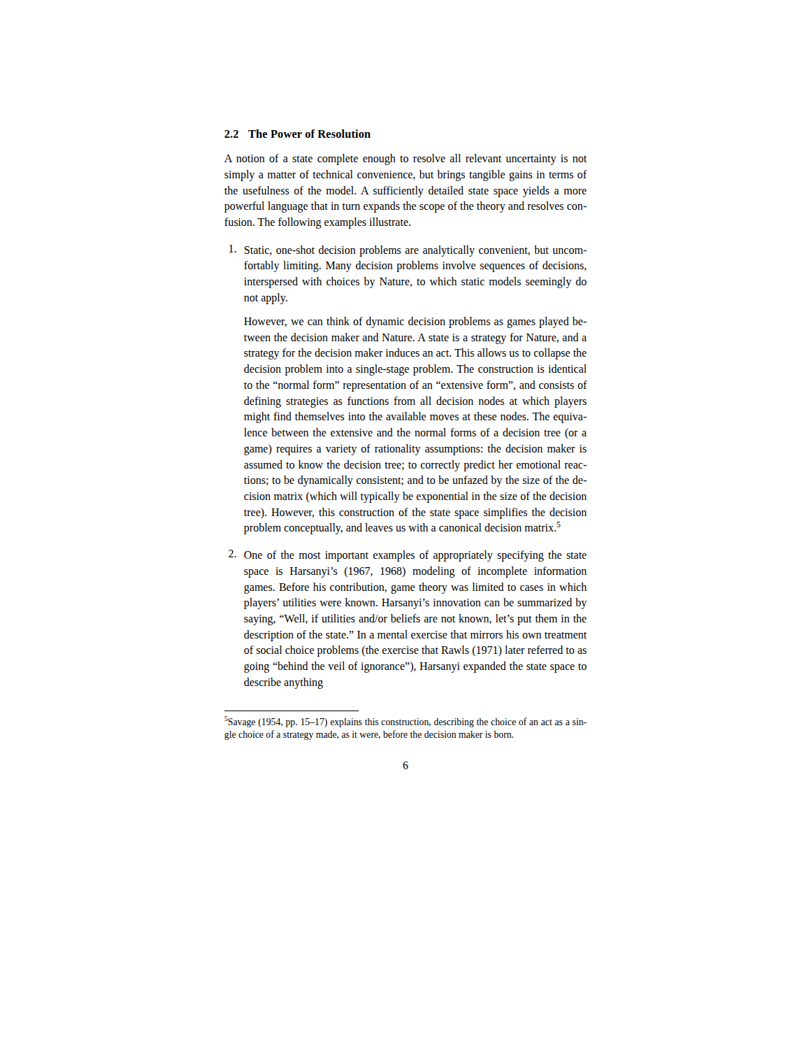2.2 The Power of Resolution
A notion of a state complete enough to resolve all relevant uncertainty is not simply a matter of technical convenience, but brings tangible gains in terms of the usefulness of the model. A sufficiently detailed state space yields a more powerful language that in turn expands the scope of the theory and resolves confusion. The following examples illustrate.
Static, one-shot decision problems are analytically convenient, but uncomfortably limiting. Many decision problems involve sequences of decisions, interspersed with choices by Nature, to which static models seemingly do not apply.
However, we can think of dynamic decision problems as games played between the decision maker and Nature. A state is a strategy for Nature, and a strategy for the decision maker induces an act. This allows us to collapse the decision problem into a single-stage problem. The construction is identical to the “normal form” representation of an “extensive form”, and consists of defining strategies as functions from all decision nodes at which players might find themselves into the available moves at these nodes. The equivalence between the extensive and the normal forms of a decision tree (or a game) requires a variety of rationality assumptions: the decision maker is assumed to know the decision tree; to correctly predict her emotional reactions; to be dynamically consistent; and to be unfazed by the size of the decision matrix (which will typically be exponential in the size of the decision tree). However, this construction of the state space simplifies the decision problem conceptually, and leaves us with a canonical decision matrix.5
One of the most important examples of appropriately specifying the state space is Harsanyi’s (1967, 1968) modeling of incomplete information games. Before his contribution, game theory was limited to cases in which players’ utilities were known. Harsanyi’s innovation can be summarized by saying, “Well, if utilities and/or beliefs are not known, let’s put them in the description of the state.” In a mental exercise that mirrors his own treatment of social choice problems (the exercise that Rawls (1971) later referred to as going “behind the veil of ignorance”), Harsanyi expanded the state space to describe anything
5Savage (1954, pp. 15–17) explains this construction, describing the choice of an act as a single choice of a strategy made, as it were, before the decision maker is born.
6